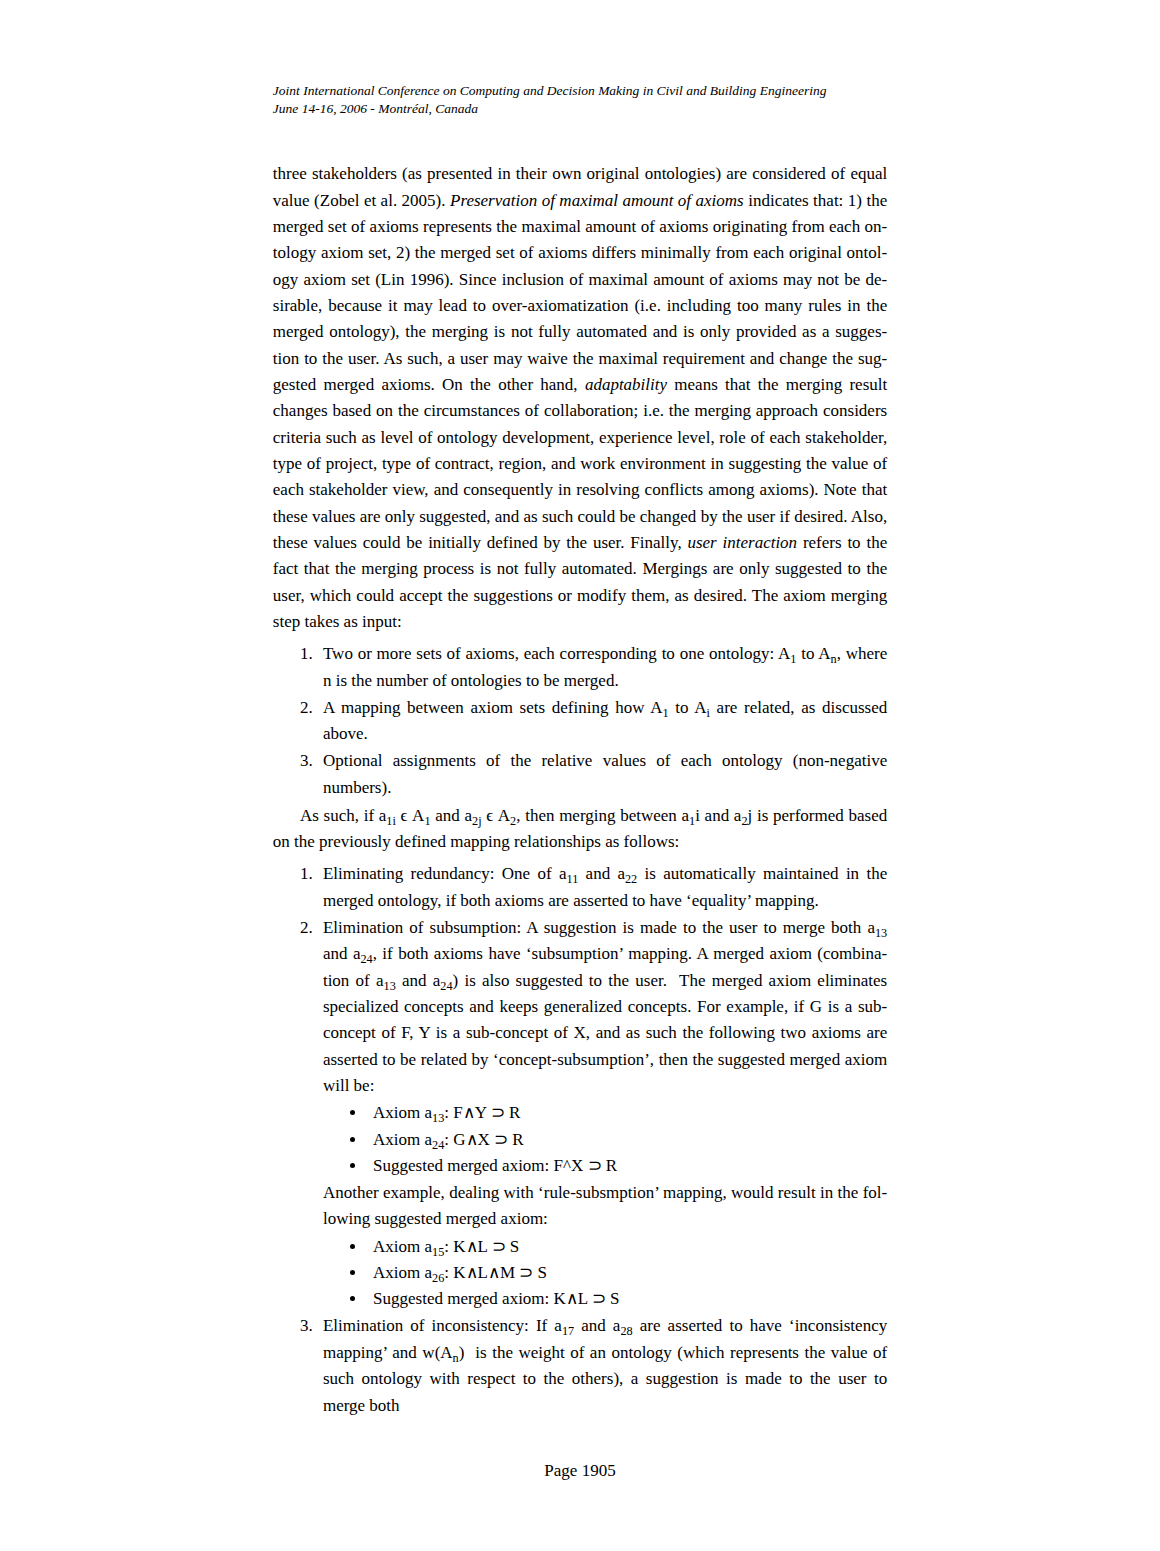Joint International Conference on Computing and Decision Making in Civil and Building Engineering
June 14-16, 2006 - Montréal, Canada
three stakeholders (as presented in their own original ontologies) are considered of equal value (Zobel et al. 2005). Preservation of maximal amount of axioms indicates that: 1) the merged set of axioms represents the maximal amount of axioms originating from each ontology axiom set, 2) the merged set of axioms differs minimally from each original ontology axiom set (Lin 1996). Since inclusion of maximal amount of axioms may not be desirable, because it may lead to over-axiomatization (i.e. including too many rules in the merged ontology), the merging is not fully automated and is only provided as a suggestion to the user. As such, a user may waive the maximal requirement and change the suggested merged axioms. On the other hand, adaptability means that the merging result changes based on the circumstances of collaboration; i.e. the merging approach considers criteria such as level of ontology development, experience level, role of each stakeholder, type of project, type of contract, region, and work environment in suggesting the value of each stakeholder view, and consequently in resolving conflicts among axioms). Note that these values are only suggested, and as such could be changed by the user if desired. Also, these values could be initially defined by the user. Finally, user interaction refers to the fact that the merging process is not fully automated. Mergings are only suggested to the user, which could accept the suggestions or modify them, as desired. The axiom merging step takes as input:
Two or more sets of axioms, each corresponding to one ontology: A1 to An, where n is the number of ontologies to be merged.
A mapping between axiom sets defining how A1 to Ai are related, as discussed above.
Optional assignments of the relative values of each ontology (non-negative numbers).
As such, if a1i ϵ A1 and a2j ϵ A2, then merging between a1i and a2j is performed based on the previously defined mapping relationships as follows:
Eliminating redundancy: One of a11 and a22 is automatically maintained in the merged ontology, if both axioms are asserted to have ‘equality’ mapping.
Elimination of subsumption: A suggestion is made to the user to merge both a13 and a24, if both axioms have ‘subsumption’ mapping. A merged axiom (combination of a13 and a24) is also suggested to the user. The merged axiom eliminates specialized concepts and keeps generalized concepts. For example, if G is a sub-concept of F, Y is a sub-concept of X, and as such the following two axioms are asserted to be related by ‘concept-subsumption’, then the suggested merged axiom will be:
Axiom a13: F∧Y ⊃ R
Axiom a24: G∧X ⊃ R
Suggested merged axiom: F^X ⊃ R
Another example, dealing with ‘rule-subsmption’ mapping, would result in the following suggested merged axiom:
Axiom a15: K∧L ⊃ S
Axiom a26: K∧L∧M ⊃ S
Suggested merged axiom: K∧L ⊃ S
Elimination of inconsistency: If a17 and a28 are asserted to have ‘inconsistency mapping’ and w(An) is the weight of an ontology (which represents the value of such ontology with respect to the others), a suggestion is made to the user to merge both
Page 1905